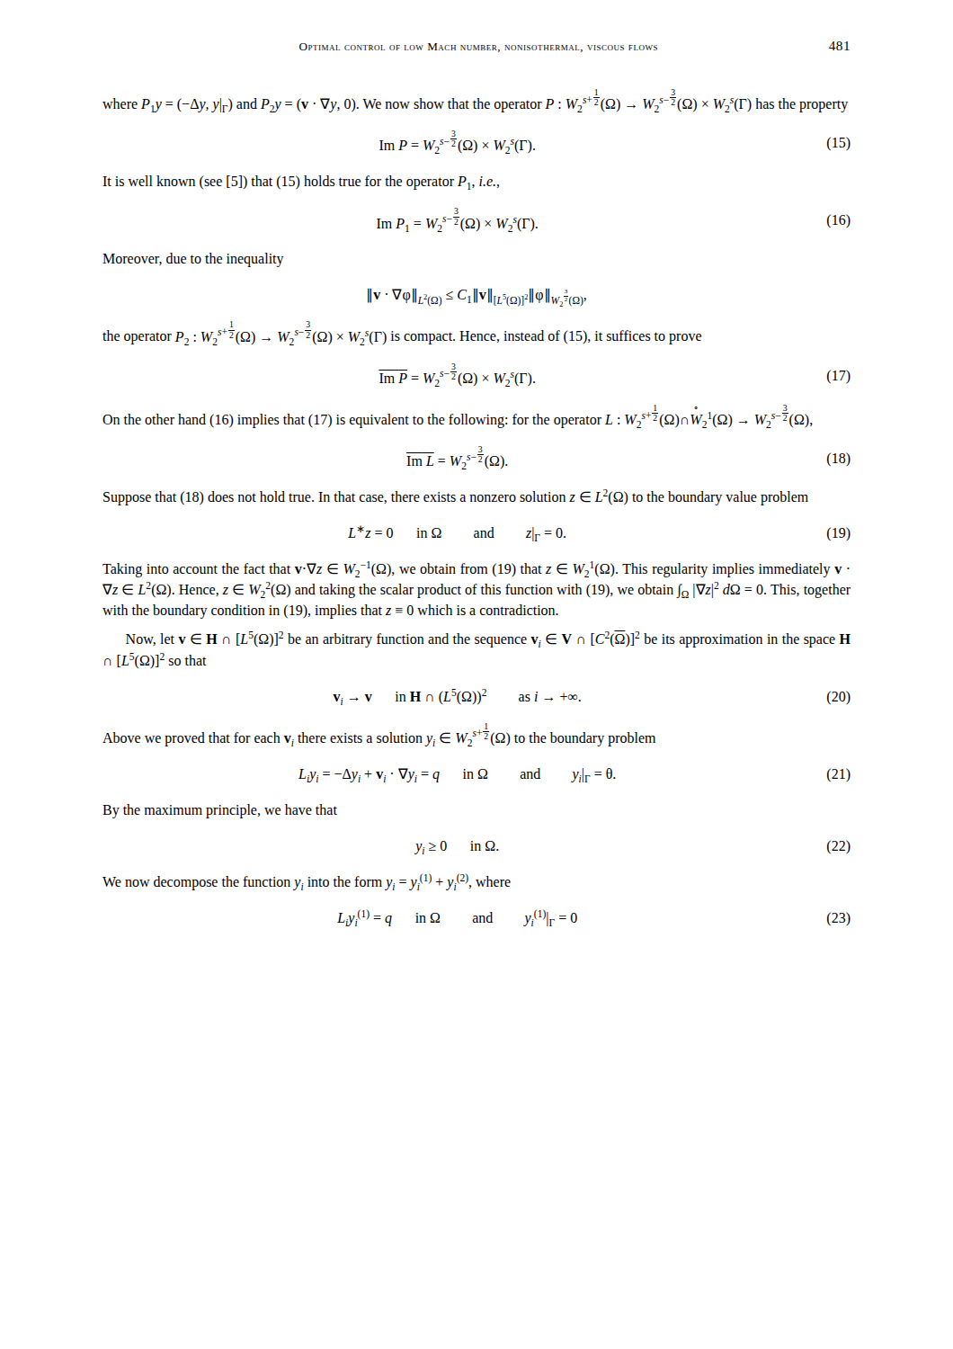Optimal control of low Mach number, nonisothermal, viscous flows 481
where P1y = (−Δy, y|Γ) and P2y = (v · ∇y, 0). We now show that the operator P : W2s+12(Ω) → W2s−32(Ω) × W2s(Γ) has the property
Im P = W2s−32(Ω) × W2s(Γ).
(15)
It is well known (see [5]) that (15) holds true for the operator P1, i.e.,
Im P1 = W2s−32(Ω) × W2s(Γ).
(16)
Moreover, due to the inequality
∥v · ∇φ∥L2(Ω) ≤ C1∥v∥[L5(Ω)]2∥φ∥W232(Ω),
the operator P2 : W2s+12(Ω) → W2s−32(Ω) × W2s(Γ) is compact. Hence, instead of (15), it suffices to prove
Im P = W2s−32(Ω) × W2s(Γ).
(17)
On the other hand (16) implies that (17) is equivalent to the following: for the operator L : W2s+12(Ω)∩W21(Ω) → W2s−32(Ω),
Im L = W2s−32(Ω).
(18)
Suppose that (18) does not hold true. In that case, there exists a nonzero solution z ∈ L2(Ω) to the boundary value problem
L∗z = 0 in Ωand z|Γ = 0.
(19)
Taking into account the fact that v·∇z ∈ W2−1(Ω), we obtain from (19) that z ∈ W21(Ω). This regularity implies immediately v · ∇z ∈ L2(Ω). Hence, z ∈ W22(Ω) and taking the scalar product of this function with (19), we obtain ∫Ω |∇z|2 dΩ = 0. This, together with the boundary condition in (19), implies that z ≡ 0 which is a contradiction.
Now, let v ∈ H ∩ [L5(Ω)]2 be an arbitrary function and the sequence vi ∈ V ∩ [C2(Ω)]2 be its approximation in the space H ∩ [L5(Ω)]2 so that
vi → v in H ∩ (L5(Ω))2as i → +∞.
(20)
Above we proved that for each vi there exists a solution yi ∈ W2s+12(Ω) to the boundary problem
Liyi = −Δyi + vi · ∇yi = q in Ωand yi|Γ = θ.
(21)
By the maximum principle, we have that
yi ≥ 0 in Ω.
(22)
We now decompose the function yi into the form yi = yi(1) + yi(2), where
Liyi(1) = q in Ωand yi(1)|Γ = 0
(23)